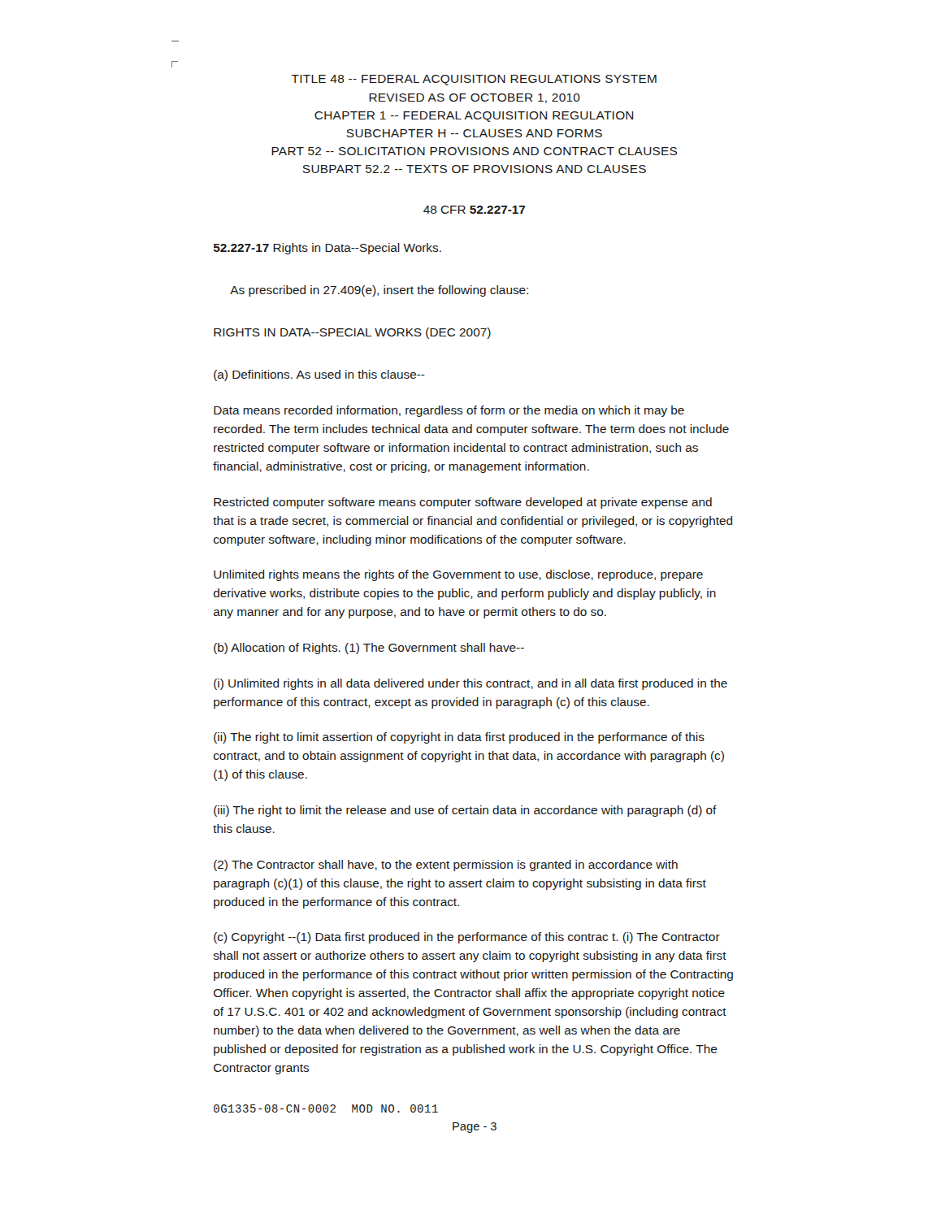TITLE 48 -- FEDERAL ACQUISITION REGULATIONS SYSTEM
REVISED AS OF OCTOBER 1, 2010
CHAPTER 1 -- FEDERAL ACQUISITION REGULATION
SUBCHAPTER H -- CLAUSES AND FORMS
PART 52 -- SOLICITATION PROVISIONS AND CONTRACT CLAUSES
SUBPART 52.2 -- TEXTS OF PROVISIONS AND CLAUSES
48 CFR 52.227-17
52.227-17 Rights in Data--Special Works.
As prescribed in 27.409(e), insert the following clause:
RIGHTS IN DATA--SPECIAL WORKS (DEC 2007)
(a) Definitions. As used in this clause--
Data means recorded information, regardless of form or the media on which it may be recorded. The term includes technical data and computer software. The term does not include restricted computer software or information incidental to contract administration, such as financial, administrative, cost or pricing, or management information.
Restricted computer software means computer software developed at private expense and that is a trade secret, is commercial or financial and confidential or privileged, or is copyrighted computer software, including minor modifications of the computer software.
Unlimited rights means the rights of the Government to use, disclose, reproduce, prepare derivative works, distribute copies to the public, and perform publicly and display publicly, in any manner and for any purpose, and to have or permit others to do so.
(b) Allocation of Rights. (1) The Government shall have--
(i) Unlimited rights in all data delivered under this contract, and in all data first produced in the performance of this contract, except as provided in paragraph (c) of this clause.
(ii) The right to limit assertion of copyright in data first produced in the performance of this contract, and to obtain assignment of copyright in that data, in accordance with paragraph (c)(1) of this clause.
(iii) The right to limit the release and use of certain data in accordance with paragraph (d) of this clause.
(2) The Contractor shall have, to the extent permission is granted in accordance with paragraph (c)(1) of this clause, the right to assert claim to copyright subsisting in data first produced in the performance of this contract.
(c) Copyright --(1) Data first produced in the performance of this contrac t. (i) The Contractor shall not assert or authorize others to assert any claim to copyright subsisting in any data first produced in the performance of this contract without prior written permission of the Contracting Officer. When copyright is asserted, the Contractor shall affix the appropriate copyright notice of 17 U.S.C. 401 or 402 and acknowledgment of Government sponsorship (including contract number) to the data when delivered to the Government, as well as when the data are published or deposited for registration as a published work in the U.S. Copyright Office. The Contractor grants
0G1335-08-CN-0002 MOD NO. 0011
Page - 3